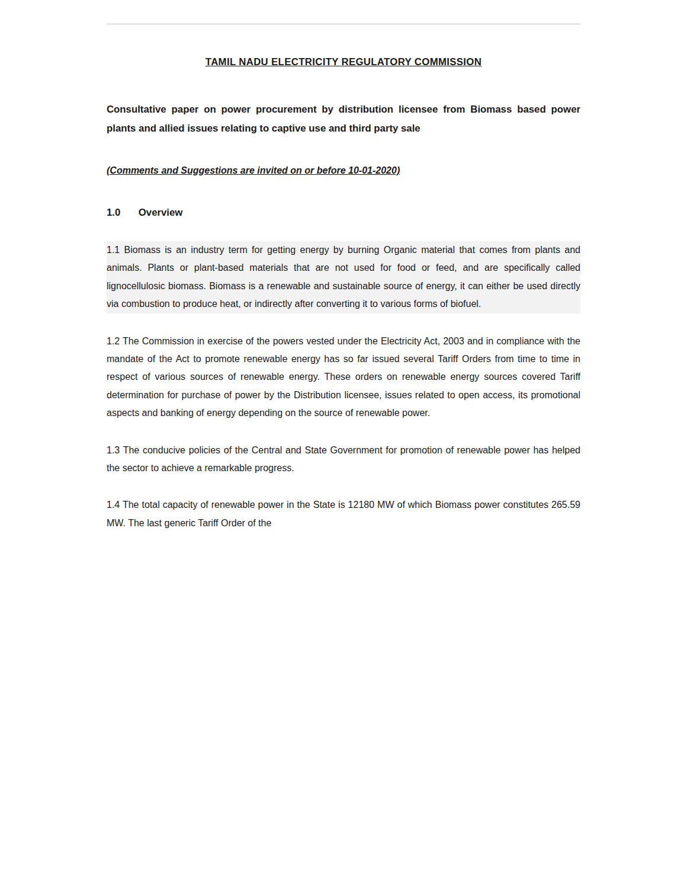TAMIL NADU ELECTRICITY REGULATORY COMMISSION
Consultative paper on power procurement by distribution licensee from Biomass based power plants and allied issues relating to captive use and third party sale
(Comments and Suggestions are invited on or before 10-01-2020)
1.0 Overview
1.1 Biomass is an industry term for getting energy by burning Organic material that comes from plants and animals. Plants or plant-based materials that are not used for food or feed, and are specifically called lignocellulosic biomass. Biomass is a renewable and sustainable source of energy, it can either be used directly via combustion to produce heat, or indirectly after converting it to various forms of biofuel.
1.2 The Commission in exercise of the powers vested under the Electricity Act, 2003 and in compliance with the mandate of the Act to promote renewable energy has so far issued several Tariff Orders from time to time in respect of various sources of renewable energy. These orders on renewable energy sources covered Tariff determination for purchase of power by the Distribution licensee, issues related to open access, its promotional aspects and banking of energy depending on the source of renewable power.
1.3 The conducive policies of the Central and State Government for promotion of renewable power has helped the sector to achieve a remarkable progress.
1.4 The total capacity of renewable power in the State is 12180 MW of which Biomass power constitutes 265.59 MW. The last generic Tariff Order of the